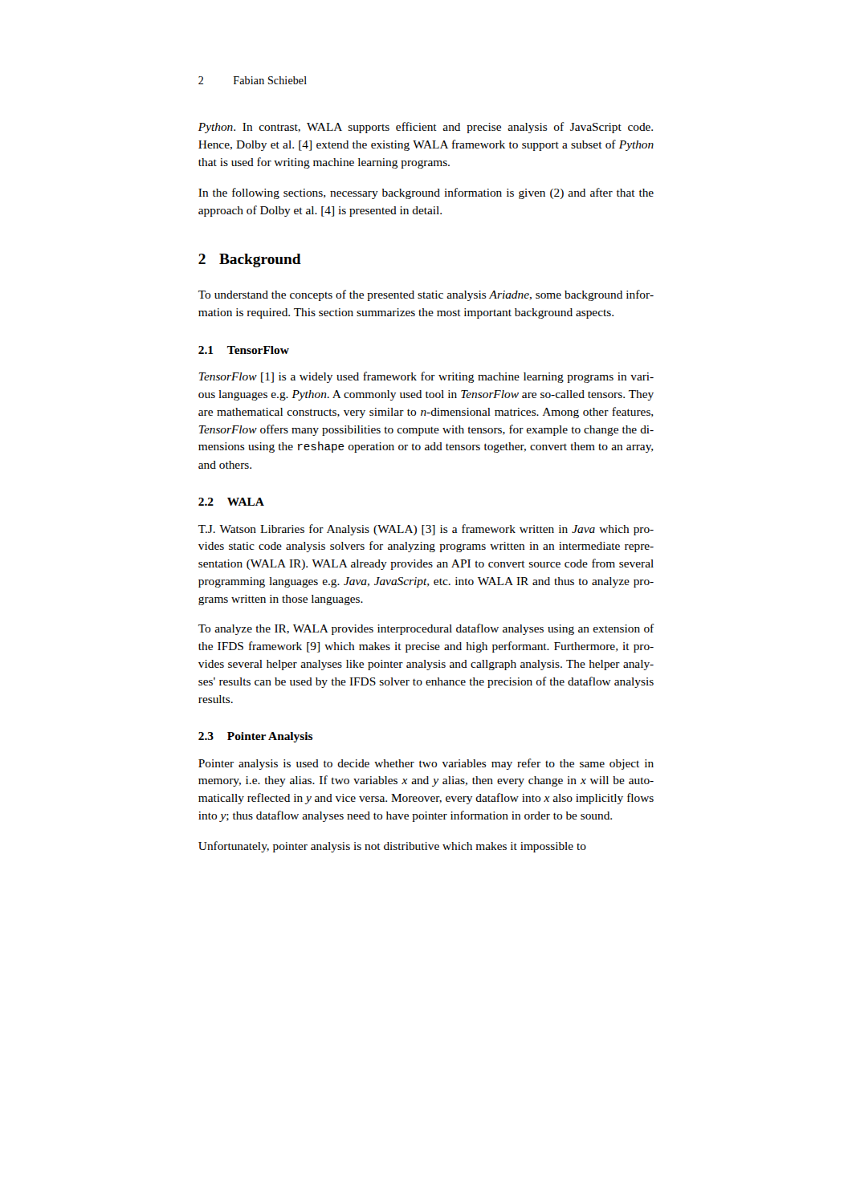2 Fabian Schiebel
Python. In contrast, WALA supports efficient and precise analysis of JavaScript code. Hence, Dolby et al. [4] extend the existing WALA framework to support a subset of Python that is used for writing machine learning programs.
In the following sections, necessary background information is given (2) and after that the approach of Dolby et al. [4] is presented in detail.
2 Background
To understand the concepts of the presented static analysis Ariadne, some background information is required. This section summarizes the most important background aspects.
2.1 TensorFlow
TensorFlow [1] is a widely used framework for writing machine learning programs in various languages e.g. Python. A commonly used tool in TensorFlow are so-called tensors. They are mathematical constructs, very similar to n-dimensional matrices. Among other features, TensorFlow offers many possibilities to compute with tensors, for example to change the dimensions using the reshape operation or to add tensors together, convert them to an array, and others.
2.2 WALA
T.J. Watson Libraries for Analysis (WALA) [3] is a framework written in Java which provides static code analysis solvers for analyzing programs written in an intermediate representation (WALA IR). WALA already provides an API to convert source code from several programming languages e.g. Java, JavaScript, etc. into WALA IR and thus to analyze programs written in those languages.
To analyze the IR, WALA provides interprocedural dataflow analyses using an extension of the IFDS framework [9] which makes it precise and high performant. Furthermore, it provides several helper analyses like pointer analysis and callgraph analysis. The helper analyses' results can be used by the IFDS solver to enhance the precision of the dataflow analysis results.
2.3 Pointer Analysis
Pointer analysis is used to decide whether two variables may refer to the same object in memory, i.e. they alias. If two variables x and y alias, then every change in x will be automatically reflected in y and vice versa. Moreover, every dataflow into x also implicitly flows into y; thus dataflow analyses need to have pointer information in order to be sound.
Unfortunately, pointer analysis is not distributive which makes it impossible to